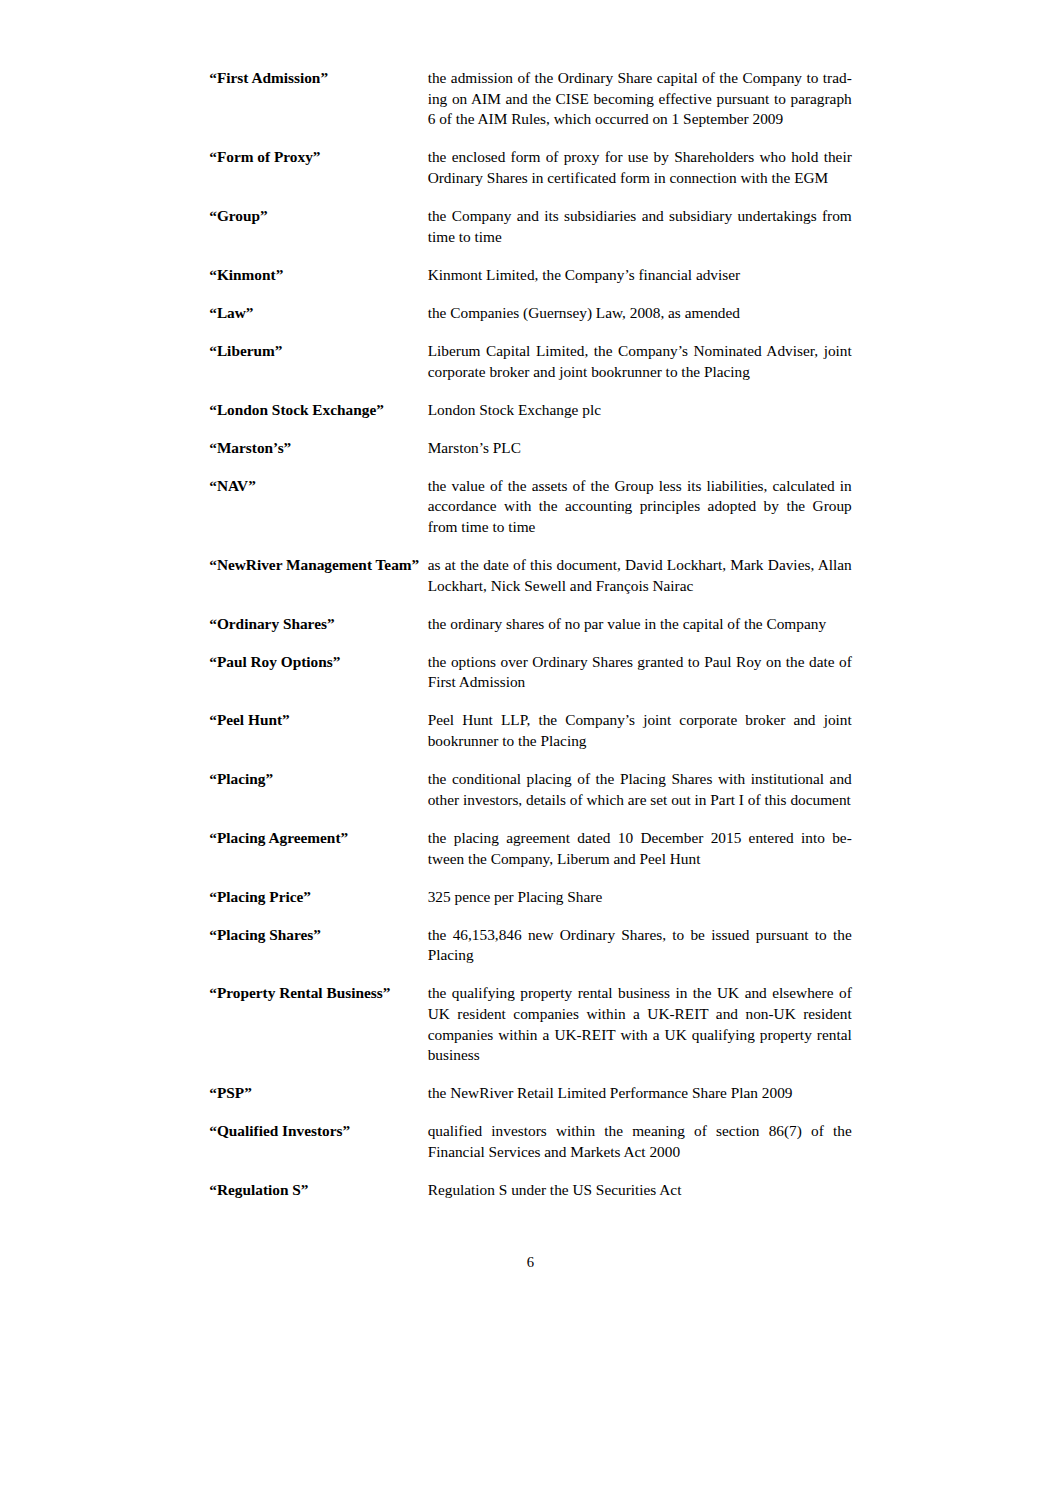| “First Admission” | the admission of the Ordinary Share capital of the Company to trading on AIM and the CISE becoming effective pursuant to paragraph 6 of the AIM Rules, which occurred on 1 September 2009 |
| “Form of Proxy” | the enclosed form of proxy for use by Shareholders who hold their Ordinary Shares in certificated form in connection with the EGM |
| “Group” | the Company and its subsidiaries and subsidiary undertakings from time to time |
| “Kinmont” | Kinmont Limited, the Company’s financial adviser |
| “Law” | the Companies (Guernsey) Law, 2008, as amended |
| “Liberum” | Liberum Capital Limited, the Company’s Nominated Adviser, joint corporate broker and joint bookrunner to the Placing |
| “London Stock Exchange” | London Stock Exchange plc |
| “Marston’s” | Marston’s PLC |
| “NAV” | the value of the assets of the Group less its liabilities, calculated in accordance with the accounting principles adopted by the Group from time to time |
| “NewRiver Management Team” | as at the date of this document, David Lockhart, Mark Davies, Allan Lockhart, Nick Sewell and François Nairac |
| “Ordinary Shares” | the ordinary shares of no par value in the capital of the Company |
| “Paul Roy Options” | the options over Ordinary Shares granted to Paul Roy on the date of First Admission |
| “Peel Hunt” | Peel Hunt LLP, the Company’s joint corporate broker and joint bookrunner to the Placing |
| “Placing” | the conditional placing of the Placing Shares with institutional and other investors, details of which are set out in Part I of this document |
| “Placing Agreement” | the placing agreement dated 10 December 2015 entered into between the Company, Liberum and Peel Hunt |
| “Placing Price” | 325 pence per Placing Share |
| “Placing Shares” | the 46,153,846 new Ordinary Shares, to be issued pursuant to the Placing |
| “Property Rental Business” | the qualifying property rental business in the UK and elsewhere of UK resident companies within a UK-REIT and non-UK resident companies within a UK-REIT with a UK qualifying property rental business |
| “PSP” | the NewRiver Retail Limited Performance Share Plan 2009 |
| “Qualified Investors” | qualified investors within the meaning of section 86(7) of the Financial Services and Markets Act 2000 |
| “Regulation S” | Regulation S under the US Securities Act |
6